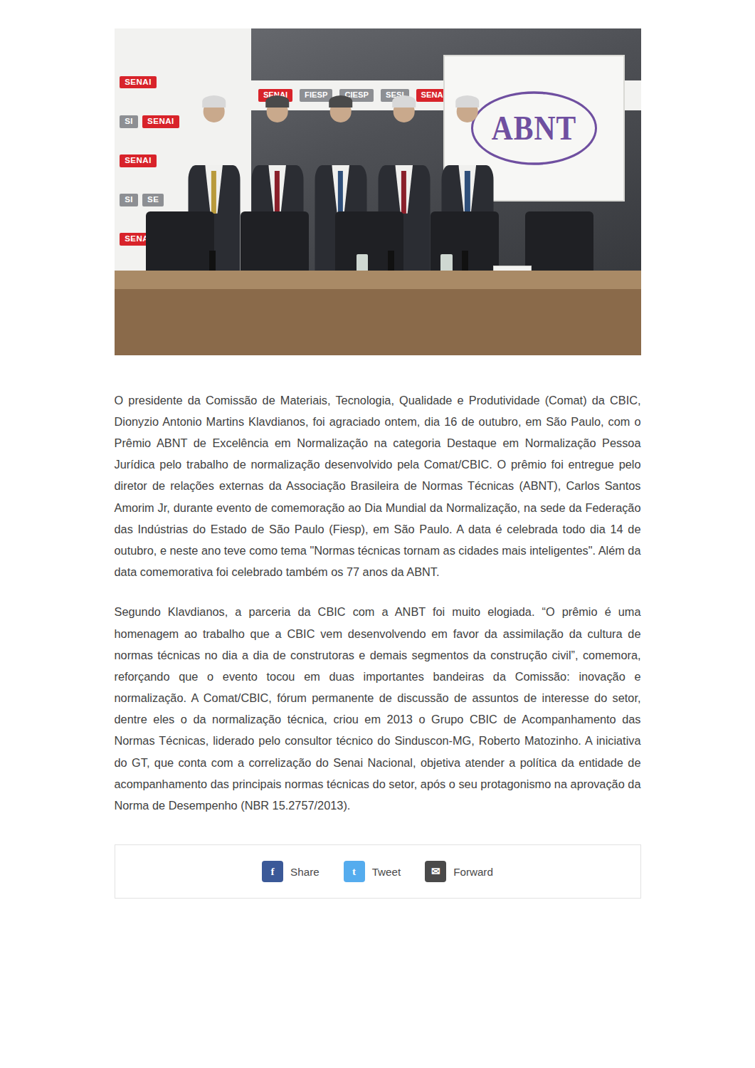SENAI
SI SENAI
SENAI
SI SE
SENAI
SI SE
SENAI FIESP CIESP SESI SENAI IRS RE SP
ABNT
O presidente da Comissão de Materiais, Tecnologia, Qualidade e Produtividade (Comat) da CBIC, Dionyzio Antonio Martins Klavdianos, foi agraciado ontem, dia 16 de outubro, em São Paulo, com o Prêmio ABNT de Excelência em Normalização na categoria Destaque em Normalização Pessoa Jurídica pelo trabalho de normalização desenvolvido pela Comat/CBIC. O prêmio foi entregue pelo diretor de relações externas da Associação Brasileira de Normas Técnicas (ABNT), Carlos Santos Amorim Jr, durante evento de comemoração ao Dia Mundial da Normalização, na sede da Federação das Indústrias do Estado de São Paulo (Fiesp), em São Paulo. A data é celebrada todo dia 14 de outubro, e neste ano teve como tema "Normas técnicas tornam as cidades mais inteligentes". Além da data comemorativa foi celebrado também os 77 anos da ABNT.
Segundo Klavdianos, a parceria da CBIC com a ANBT foi muito elogiada. “O prêmio é uma homenagem ao trabalho que a CBIC vem desenvolvendo em favor da assimilação da cultura de normas técnicas no dia a dia de construtoras e demais segmentos da construção civil”, comemora, reforçando que o evento tocou em duas importantes bandeiras da Comissão: inovação e normalização. A Comat/CBIC, fórum permanente de discussão de assuntos de interesse do setor, dentre eles o da normalização técnica, criou em 2013 o Grupo CBIC de Acompanhamento das Normas Técnicas, liderado pelo consultor técnico do Sinduscon-MG, Roberto Matozinho. A iniciativa do GT, que conta com a correlização do Senai Nacional, objetiva atender a política da entidade de acompanhamento das principais normas técnicas do setor, após o seu protagonismo na aprovação da Norma de Desempenho (NBR 15.2757/2013).
fShare tTweet ✉Forward